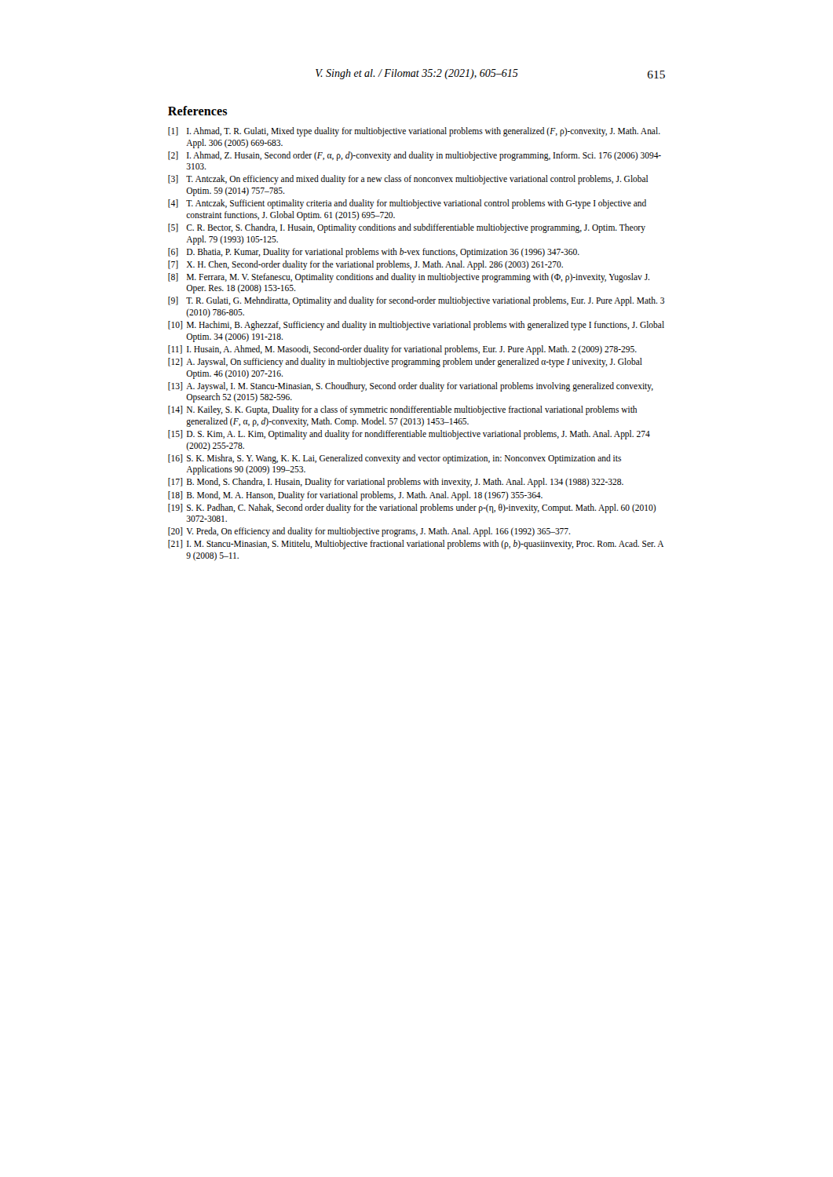V. Singh et al. / Filomat 35:2 (2021), 605–615 615
References
[1] I. Ahmad, T. R. Gulati, Mixed type duality for multiobjective variational problems with generalized (F, ρ)-convexity, J. Math. Anal. Appl. 306 (2005) 669-683.
[2] I. Ahmad, Z. Husain, Second order (F, α, ρ, d)-convexity and duality in multiobjective programming, Inform. Sci. 176 (2006) 3094-3103.
[3] T. Antczak, On efficiency and mixed duality for a new class of nonconvex multiobjective variational control problems, J. Global Optim. 59 (2014) 757–785.
[4] T. Antczak, Sufficient optimality criteria and duality for multiobjective variational control problems with G-type I objective and constraint functions, J. Global Optim. 61 (2015) 695–720.
[5] C. R. Bector, S. Chandra, I. Husain, Optimality conditions and subdifferentiable multiobjective programming, J. Optim. Theory Appl. 79 (1993) 105-125.
[6] D. Bhatia, P. Kumar, Duality for variational problems with b-vex functions, Optimization 36 (1996) 347-360.
[7] X. H. Chen, Second-order duality for the variational problems, J. Math. Anal. Appl. 286 (2003) 261-270.
[8] M. Ferrara, M. V. Stefanescu, Optimality conditions and duality in multiobjective programming with (Φ, ρ)-invexity, Yugoslav J. Oper. Res. 18 (2008) 153-165.
[9] T. R. Gulati, G. Mehndiratta, Optimality and duality for second-order multiobjective variational problems, Eur. J. Pure Appl. Math. 3 (2010) 786-805.
[10] M. Hachimi, B. Aghezzaf, Sufficiency and duality in multiobjective variational problems with generalized type I functions, J. Global Optim. 34 (2006) 191-218.
[11] I. Husain, A. Ahmed, M. Masoodi, Second-order duality for variational problems, Eur. J. Pure Appl. Math. 2 (2009) 278-295.
[12] A. Jayswal, On sufficiency and duality in multiobjective programming problem under generalized α-type I univexity, J. Global Optim. 46 (2010) 207-216.
[13] A. Jayswal, I. M. Stancu-Minasian, S. Choudhury, Second order duality for variational problems involving generalized convexity, Opsearch 52 (2015) 582-596.
[14] N. Kailey, S. K. Gupta, Duality for a class of symmetric nondifferentiable multiobjective fractional variational problems with generalized (F, α, ρ, d)-convexity, Math. Comp. Model. 57 (2013) 1453–1465.
[15] D. S. Kim, A. L. Kim, Optimality and duality for nondifferentiable multiobjective variational problems, J. Math. Anal. Appl. 274 (2002) 255-278.
[16] S. K. Mishra, S. Y. Wang, K. K. Lai, Generalized convexity and vector optimization, in: Nonconvex Optimization and its Applications 90 (2009) 199–253.
[17] B. Mond, S. Chandra, I. Husain, Duality for variational problems with invexity, J. Math. Anal. Appl. 134 (1988) 322-328.
[18] B. Mond, M. A. Hanson, Duality for variational problems, J. Math. Anal. Appl. 18 (1967) 355-364.
[19] S. K. Padhan, C. Nahak, Second order duality for the variational problems under ρ-(η, θ)-invexity, Comput. Math. Appl. 60 (2010) 3072-3081.
[20] V. Preda, On efficiency and duality for multiobjective programs, J. Math. Anal. Appl. 166 (1992) 365–377.
[21] I. M. Stancu-Minasian, S. Mititelu, Multiobjective fractional variational problems with (ρ, b)-quasiinvexity, Proc. Rom. Acad. Ser. A 9 (2008) 5–11.